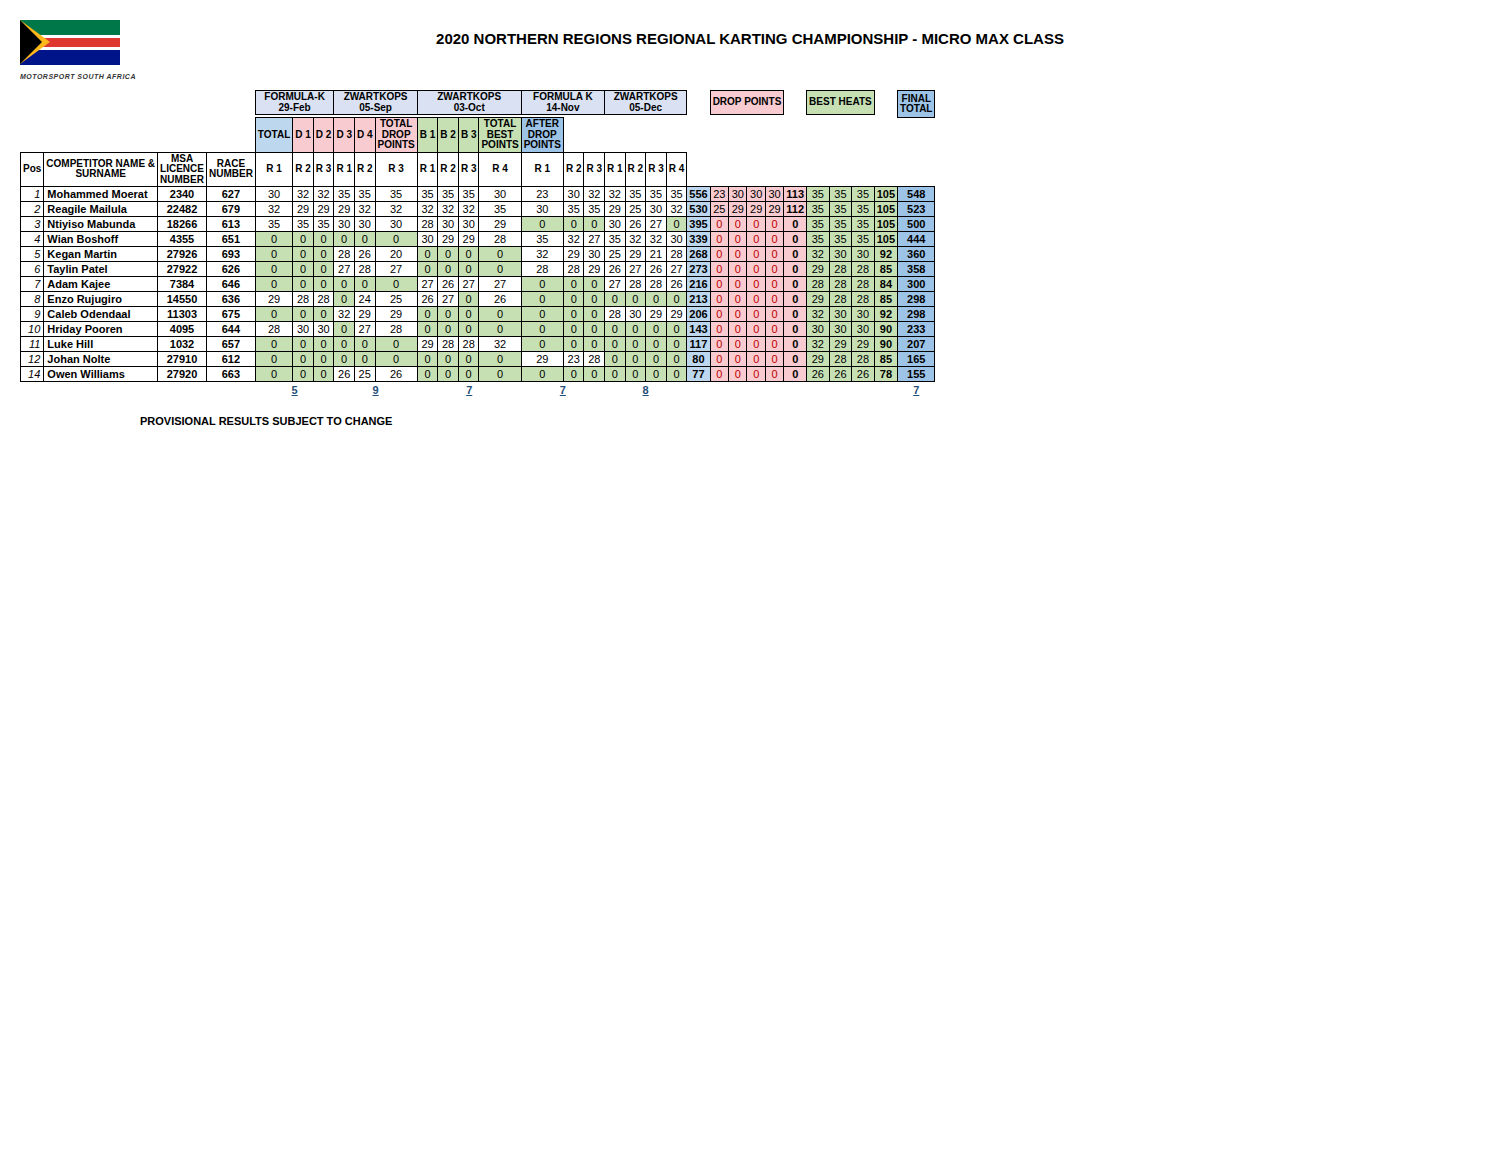MOTORSPORT SOUTH AFRICA
2020 NORTHERN REGIONS REGIONAL KARTING CHAMPIONSHIP - MICRO MAX CLASS
| | | | | FORMULA-K 29-Feb | ZWARTKOPS 05-Sep | ZWARTKOPS 03-Oct | FORMULA K 14-Nov | ZWARTKOPS 05-Dec | | DROP POINTS | | BEST HEATS | | FINAL TOTAL |
| --- | --- | --- | --- | --- | --- | --- | --- | --- | --- | --- | --- | --- | --- | --- |
| TOTAL | D 1 | D 2 | D 3 | D 4 | TOTAL DROP POINTS | B 1 | B 2 | B 3 | TOTAL BEST POINTS | AFTER DROP POINTS |
| Pos | COMPETITOR NAME & SURNAME | MSA LICENCE NUMBER | RACE NUMBER | R 1 | R 2 | R 3 | R 1 | R 2 | R 3 | R 1 | R 2 | R 3 | R 4 | R 1 | R 2 | R 3 | R 1 | R 2 | R 3 | R 4 | | | | | | | | | | | |
| 1 | Mohammed Moerat | 2340 | 627 | 30 | 32 | 32 | 35 | 35 | 35 | 35 | 35 | 35 | 30 | 23 | 30 | 32 | 32 | 35 | 35 | 35 | 556 | 23 | 30 | 30 | 30 | 113 | 35 | 35 | 35 | 105 | 548 |
| 2 | Reagile Mailula | 22482 | 679 | 32 | 29 | 29 | 29 | 32 | 32 | 32 | 32 | 32 | 35 | 30 | 35 | 35 | 29 | 25 | 30 | 32 | 530 | 25 | 29 | 29 | 29 | 112 | 35 | 35 | 35 | 105 | 523 |
| 3 | Ntiyiso Mabunda | 18266 | 613 | 35 | 35 | 35 | 30 | 30 | 30 | 28 | 30 | 30 | 29 | 0 | 0 | 0 | 30 | 26 | 27 | 0 | 395 | 0 | 0 | 0 | 0 | 0 | 35 | 35 | 35 | 105 | 500 |
| 4 | Wian Boshoff | 4355 | 651 | 0 | 0 | 0 | 0 | 0 | 0 | 30 | 29 | 29 | 28 | 35 | 32 | 27 | 35 | 32 | 32 | 30 | 339 | 0 | 0 | 0 | 0 | 0 | 35 | 35 | 35 | 105 | 444 |
| 5 | Kegan Martin | 27926 | 693 | 0 | 0 | 0 | 28 | 26 | 20 | 0 | 0 | 0 | 0 | 32 | 29 | 30 | 25 | 29 | 21 | 28 | 268 | 0 | 0 | 0 | 0 | 0 | 32 | 30 | 30 | 92 | 360 |
| 6 | Taylin Patel | 27922 | 626 | 0 | 0 | 0 | 27 | 28 | 27 | 0 | 0 | 0 | 0 | 28 | 28 | 29 | 26 | 27 | 26 | 27 | 273 | 0 | 0 | 0 | 0 | 0 | 29 | 28 | 28 | 85 | 358 |
| 7 | Adam Kajee | 7384 | 646 | 0 | 0 | 0 | 0 | 0 | 0 | 27 | 26 | 27 | 27 | 0 | 0 | 0 | 27 | 28 | 28 | 26 | 216 | 0 | 0 | 0 | 0 | 0 | 28 | 28 | 28 | 84 | 300 |
| 8 | Enzo Rujugiro | 14550 | 636 | 29 | 28 | 28 | 0 | 24 | 25 | 26 | 27 | 0 | 26 | 0 | 0 | 0 | 0 | 0 | 0 | 0 | 213 | 0 | 0 | 0 | 0 | 0 | 29 | 28 | 28 | 85 | 298 |
| 9 | Caleb Odendaal | 11303 | 675 | 0 | 0 | 0 | 32 | 29 | 29 | 0 | 0 | 0 | 0 | 0 | 0 | 0 | 28 | 30 | 29 | 29 | 206 | 0 | 0 | 0 | 0 | 0 | 32 | 30 | 30 | 92 | 298 |
| 10 | Hriday Pooren | 4095 | 644 | 28 | 30 | 30 | 0 | 27 | 28 | 0 | 0 | 0 | 0 | 0 | 0 | 0 | 0 | 0 | 0 | 0 | 143 | 0 | 0 | 0 | 0 | 0 | 30 | 30 | 30 | 90 | 233 |
| 11 | Luke Hill | 1032 | 657 | 0 | 0 | 0 | 0 | 0 | 0 | 29 | 28 | 28 | 32 | 0 | 0 | 0 | 0 | 0 | 0 | 0 | 117 | 0 | 0 | 0 | 0 | 0 | 32 | 29 | 29 | 90 | 207 |
| 12 | Johan Nolte | 27910 | 612 | 0 | 0 | 0 | 0 | 0 | 0 | 0 | 0 | 0 | 0 | 29 | 23 | 28 | 0 | 0 | 0 | 0 | 80 | 0 | 0 | 0 | 0 | 0 | 29 | 28 | 28 | 85 | 165 |
| 14 | Owen Williams | 27920 | 663 | 0 | 0 | 0 | 26 | 25 | 26 | 0 | 0 | 0 | 0 | 0 | 0 | 0 | 0 | 0 | 0 | 0 | 77 | 0 | 0 | 0 | 0 | 0 | 26 | 26 | 26 | 78 | 155 |
| | 5 | 9 | 7 | 7 | 8 | | | | | | 7 |
PROVISIONAL RESULTS SUBJECT TO CHANGE